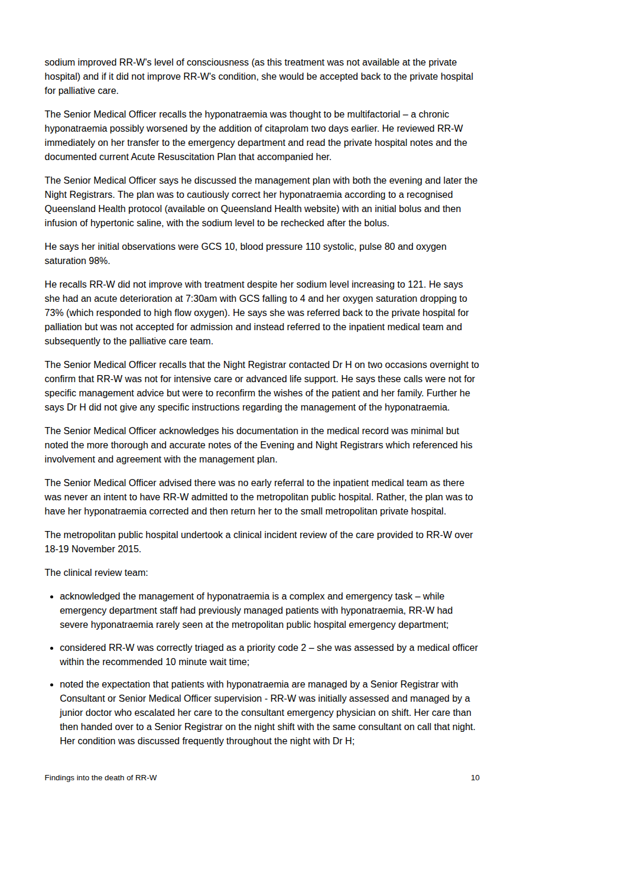sodium improved RR-W's level of consciousness (as this treatment was not available at the private hospital) and if it did not improve RR-W's condition, she would be accepted back to the private hospital for palliative care.
The Senior Medical Officer recalls the hyponatraemia was thought to be multifactorial – a chronic hyponatraemia possibly worsened by the addition of citaprolam two days earlier. He reviewed RR-W immediately on her transfer to the emergency department and read the private hospital notes and the documented current Acute Resuscitation Plan that accompanied her.
The Senior Medical Officer says he discussed the management plan with both the evening and later the Night Registrars. The plan was to cautiously correct her hyponatraemia according to a recognised Queensland Health protocol (available on Queensland Health website) with an initial bolus and then infusion of hypertonic saline, with the sodium level to be rechecked after the bolus.
He says her initial observations were GCS 10, blood pressure 110 systolic, pulse 80 and oxygen saturation 98%.
He recalls RR-W did not improve with treatment despite her sodium level increasing to 121. He says she had an acute deterioration at 7:30am with GCS falling to 4 and her oxygen saturation dropping to 73% (which responded to high flow oxygen). He says she was referred back to the private hospital for palliation but was not accepted for admission and instead referred to the inpatient medical team and subsequently to the palliative care team.
The Senior Medical Officer recalls that the Night Registrar contacted Dr H on two occasions overnight to confirm that RR-W was not for intensive care or advanced life support. He says these calls were not for specific management advice but were to reconfirm the wishes of the patient and her family. Further he says Dr H did not give any specific instructions regarding the management of the hyponatraemia.
The Senior Medical Officer acknowledges his documentation in the medical record was minimal but noted the more thorough and accurate notes of the Evening and Night Registrars which referenced his involvement and agreement with the management plan.
The Senior Medical Officer advised there was no early referral to the inpatient medical team as there was never an intent to have RR-W admitted to the metropolitan public hospital. Rather, the plan was to have her hyponatraemia corrected and then return her to the small metropolitan private hospital.
The metropolitan public hospital undertook a clinical incident review of the care provided to RR-W over 18-19 November 2015.
The clinical review team:
acknowledged the management of hyponatraemia is a complex and emergency task – while emergency department staff had previously managed patients with hyponatraemia, RR-W had severe hyponatraemia rarely seen at the metropolitan public hospital emergency department;
considered RR-W was correctly triaged as a priority code 2 – she was assessed by a medical officer within the recommended 10 minute wait time;
noted the expectation that patients with hyponatraemia are managed by a Senior Registrar with Consultant or Senior Medical Officer supervision - RR-W was initially assessed and managed by a junior doctor who escalated her care to the consultant emergency physician on shift. Her care than then handed over to a Senior Registrar on the night shift with the same consultant on call that night. Her condition was discussed frequently throughout the night with Dr H;
Findings into the death of RR-W 10